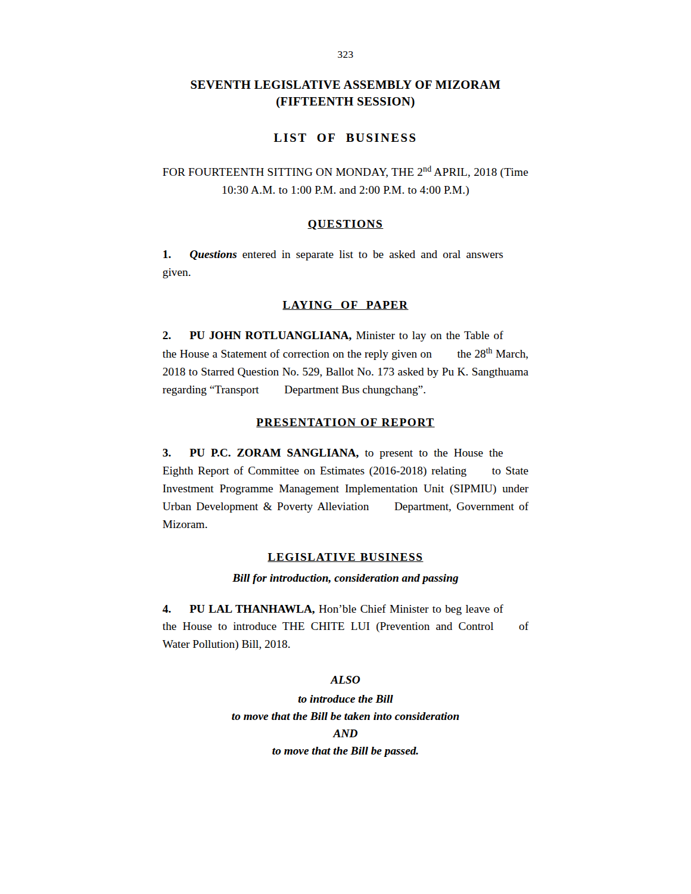323
Seventh Legislative Assembly of Mizoram (Fifteenth Session)
List of Business
FOR FOURTEENTH SITTING ON MONDAY, THE 2nd APRIL, 2018 (Time 10:30 A.M. to 1:00 P.M. and 2:00 P.M. to 4:00 P.M.)
Questions
1. Questions entered in separate list to be asked and oral answers given.
Laying of Paper
2. PU JOHN ROTLUANGLIANA, Minister to lay on the Table of the House a Statement of correction on the reply given on the 28th March, 2018 to Starred Question No. 529, Ballot No. 173 asked by Pu K. Sangthuama regarding “Transport Department Bus chungchang”.
Presentation of Report
3. PU P.C. ZORAM SANGLIANA, to present to the House the Eighth Report of Committee on Estimates (2016-2018) relating to State Investment Programme Management Implementation Unit (SIPMIU) under Urban Development & Poverty Alleviation Department, Government of Mizoram.
Legislative Business
Bill for introduction, consideration and passing
4. PU LAL THANHAWLA, Hon’ble Chief Minister to beg leave of the House to introduce THE CHITE LUI (Prevention and Control of Water Pollution) Bill, 2018.
ALSO to introduce the Bill
to move that the Bill be taken into consideration AND to move that the Bill be passed.